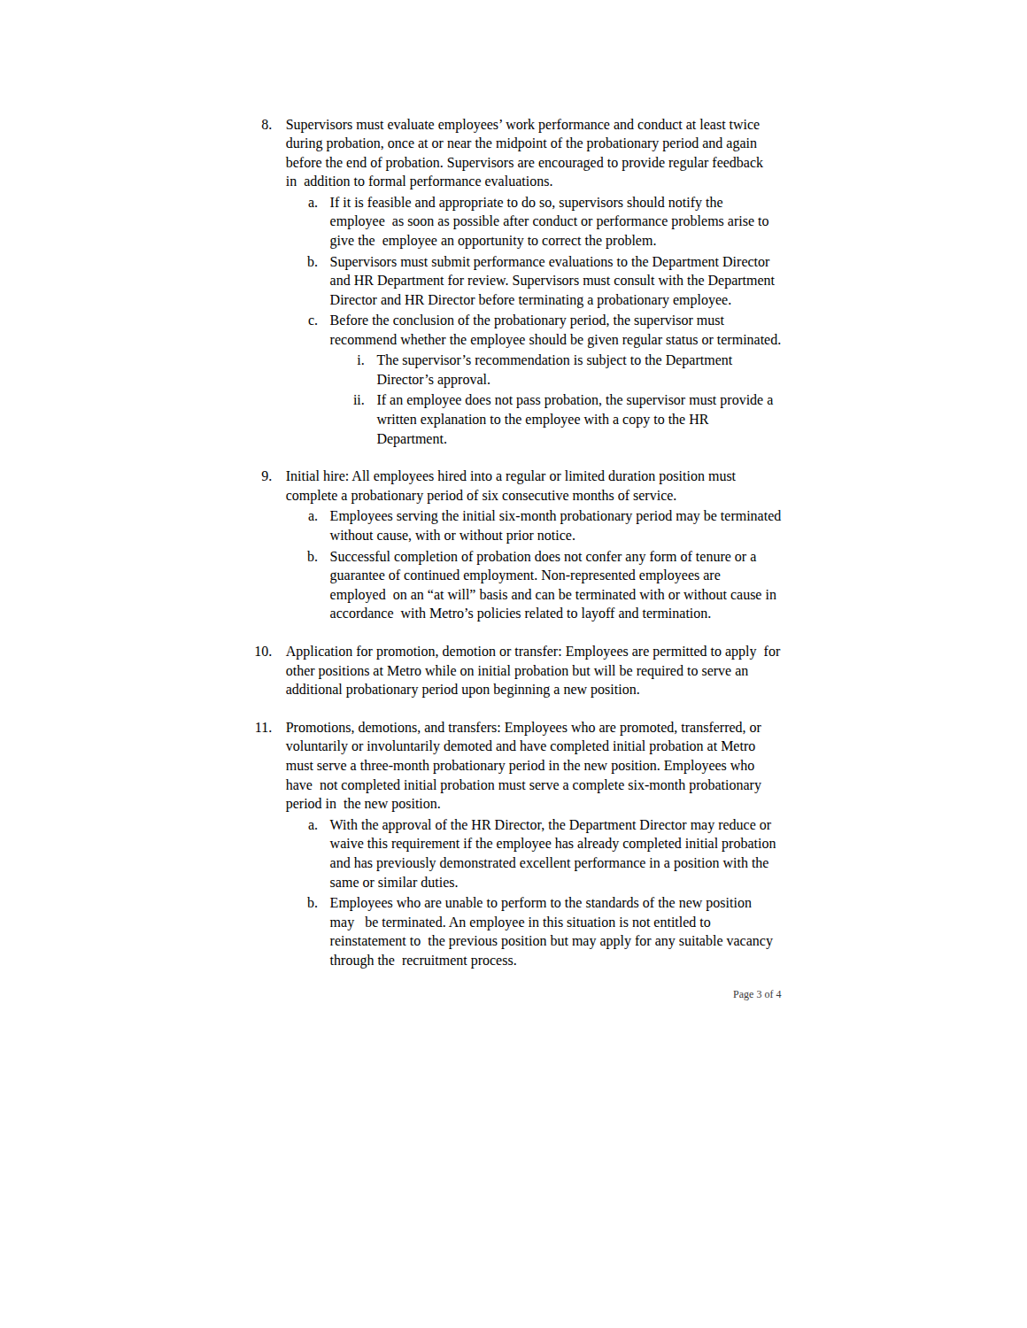Supervisors must evaluate employees’ work performance and conduct at least twice during probation, once at or near the midpoint of the probationary period and again before the end of probation. Supervisors are encouraged to provide regular feedback in addition to formal performance evaluations.
If it is feasible and appropriate to do so, supervisors should notify the employee as soon as possible after conduct or performance problems arise to give the employee an opportunity to correct the problem.
Supervisors must submit performance evaluations to the Department Director and HR Department for review. Supervisors must consult with the Department Director and HR Director before terminating a probationary employee.
Before the conclusion of the probationary period, the supervisor must recommend whether the employee should be given regular status or terminated.
The supervisor’s recommendation is subject to the Department Director’s approval.
If an employee does not pass probation, the supervisor must provide a written explanation to the employee with a copy to the HR Department.
Initial hire: All employees hired into a regular or limited duration position must complete a probationary period of six consecutive months of service.
Employees serving the initial six-month probationary period may be terminated without cause, with or without prior notice.
Successful completion of probation does not confer any form of tenure or a guarantee of continued employment. Non-represented employees are employed on an “at will” basis and can be terminated with or without cause in accordance with Metro’s policies related to layoff and termination.
Application for promotion, demotion or transfer: Employees are permitted to apply for other positions at Metro while on initial probation but will be required to serve an additional probationary period upon beginning a new position.
Promotions, demotions, and transfers: Employees who are promoted, transferred, or voluntarily or involuntarily demoted and have completed initial probation at Metro must serve a three-month probationary period in the new position. Employees who have not completed initial probation must serve a complete six-month probationary period in the new position.
With the approval of the HR Director, the Department Director may reduce or waive this requirement if the employee has already completed initial probation and has previously demonstrated excellent performance in a position with the same or similar duties.
Employees who are unable to perform to the standards of the new position may be terminated. An employee in this situation is not entitled to reinstatement to the previous position but may apply for any suitable vacancy through the recruitment process.
Page 3 of 4